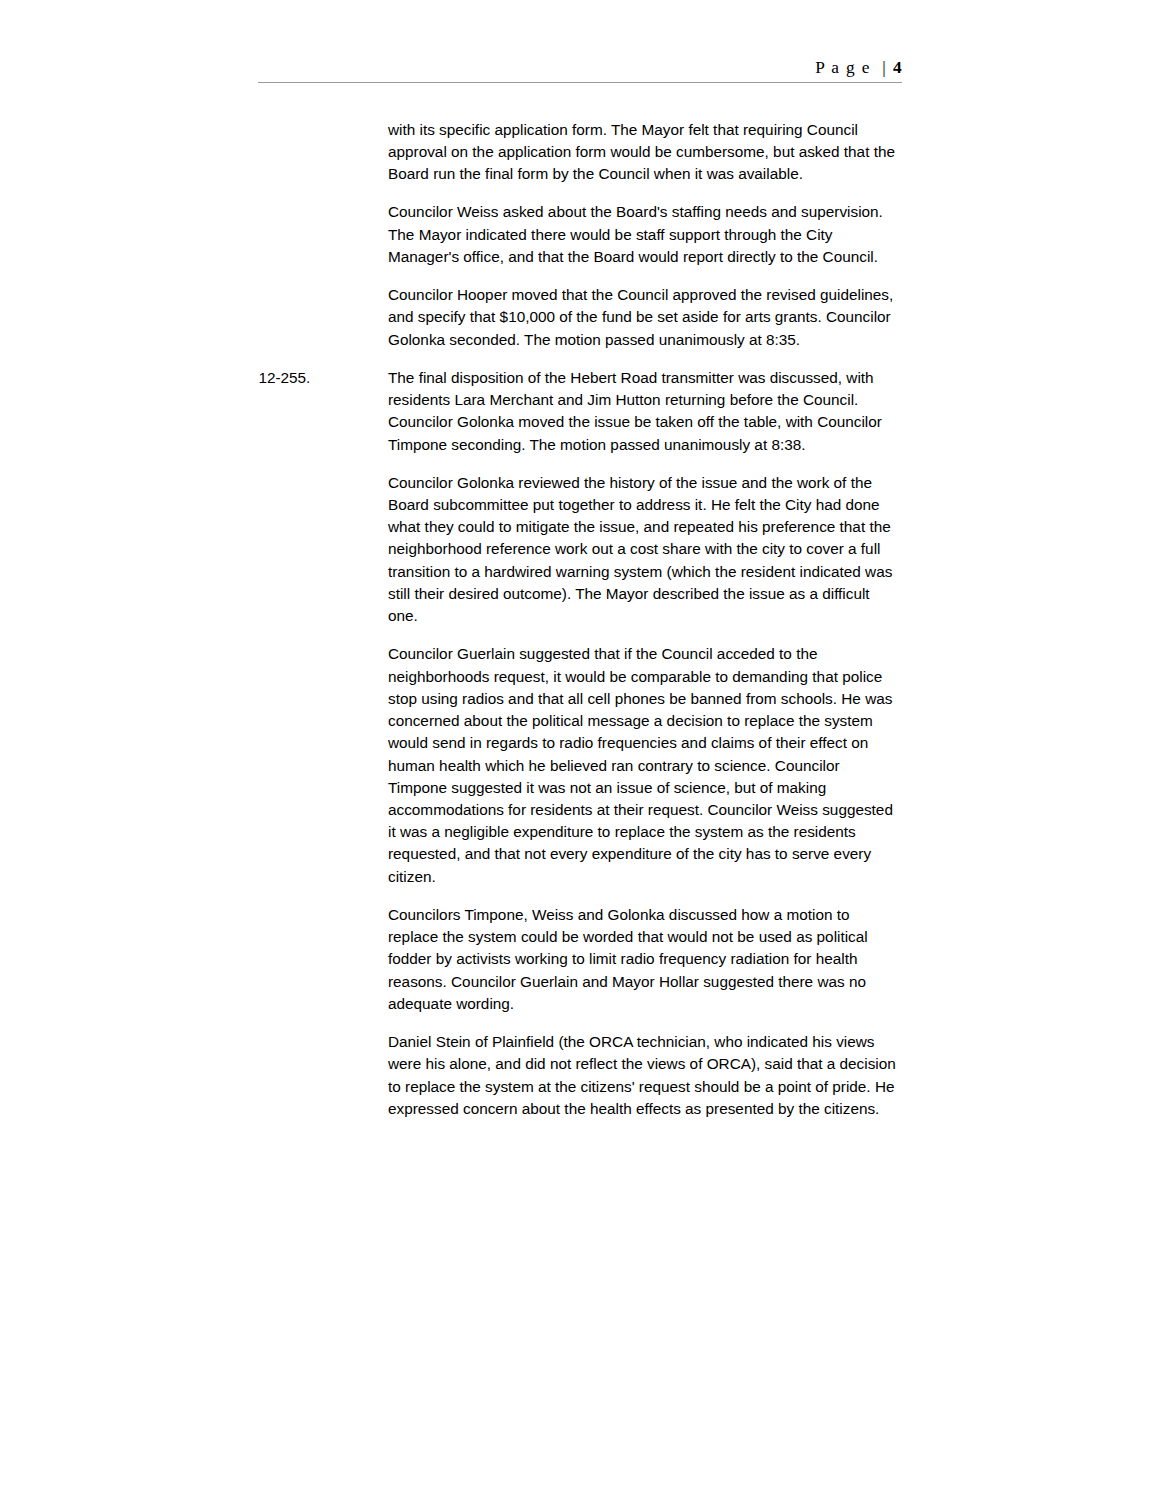P a g e | 4
with its specific application form. The Mayor felt that requiring Council approval on the application form would be cumbersome, but asked that the Board run the final form by the Council when it was available.
Councilor Weiss asked about the Board's staffing needs and supervision. The Mayor indicated there would be staff support through the City Manager's office, and that the Board would report directly to the Council.
Councilor Hooper moved that the Council approved the revised guidelines, and specify that $10,000 of the fund be set aside for arts grants. Councilor Golonka seconded. The motion passed unanimously at 8:35.
12-255.
The final disposition of the Hebert Road transmitter was discussed, with residents Lara Merchant and Jim Hutton returning before the Council. Councilor Golonka moved the issue be taken off the table, with Councilor Timpone seconding. The motion passed unanimously at 8:38.
Councilor Golonka reviewed the history of the issue and the work of the Board subcommittee put together to address it. He felt the City had done what they could to mitigate the issue, and repeated his preference that the neighborhood reference work out a cost share with the city to cover a full transition to a hardwired warning system (which the resident indicated was still their desired outcome). The Mayor described the issue as a difficult one.
Councilor Guerlain suggested that if the Council acceded to the neighborhoods request, it would be comparable to demanding that police stop using radios and that all cell phones be banned from schools. He was concerned about the political message a decision to replace the system would send in regards to radio frequencies and claims of their effect on human health which he believed ran contrary to science. Councilor Timpone suggested it was not an issue of science, but of making accommodations for residents at their request. Councilor Weiss suggested it was a negligible expenditure to replace the system as the residents requested, and that not every expenditure of the city has to serve every citizen.
Councilors Timpone, Weiss and Golonka discussed how a motion to replace the system could be worded that would not be used as political fodder by activists working to limit radio frequency radiation for health reasons. Councilor Guerlain and Mayor Hollar suggested there was no adequate wording.
Daniel Stein of Plainfield (the ORCA technician, who indicated his views were his alone, and did not reflect the views of ORCA), said that a decision to replace the system at the citizens' request should be a point of pride. He expressed concern about the health effects as presented by the citizens.